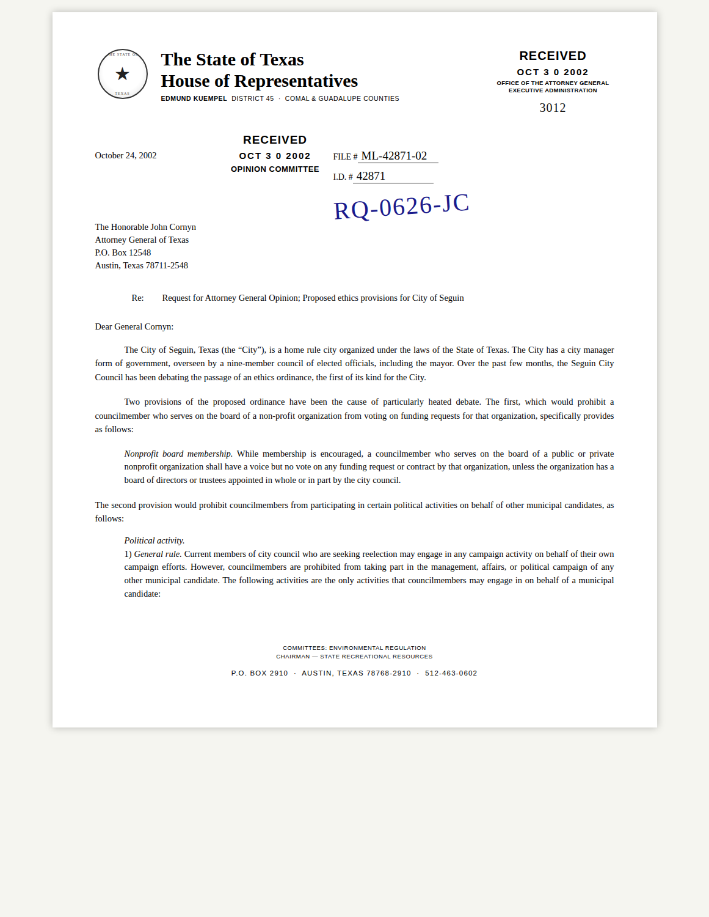THE STATE OF
★
TEXAS
The State of Texas
House of Representatives
EDMUND KUEMPEL DISTRICT 45 · COMAL & GUADALUPE COUNTIES
RECEIVED
OCT 3 0 2002
OFFICE OF THE ATTORNEY GENERAL
EXECUTIVE ADMINISTRATION
3012
October 24, 2002
RECEIVED
OCT 3 0 2002
OPINION COMMITTEE
FILE #ML-42871-02
I.D. #42871
RQ-0626-JC
The Honorable John Cornyn
Attorney General of Texas
P.O. Box 12548
Austin, Texas 78711-2548
Re:
Request for Attorney General Opinion; Proposed ethics provisions for City of Seguin
Dear General Cornyn:
The City of Seguin, Texas (the “City”), is a home rule city organized under the laws of the State of Texas. The City has a city manager form of government, overseen by a nine-member council of elected officials, including the mayor. Over the past few months, the Seguin City Council has been debating the passage of an ethics ordinance, the first of its kind for the City.
Two provisions of the proposed ordinance have been the cause of particularly heated debate. The first, which would prohibit a councilmember who serves on the board of a non-profit organization from voting on funding requests for that organization, specifically provides as follows:
Nonprofit board membership. While membership is encouraged, a councilmember who serves on the board of a public or private nonprofit organization shall have a voice but no vote on any funding request or contract by that organization, unless the organization has a board of directors or trustees appointed in whole or in part by the city council.
The second provision would prohibit councilmembers from participating in certain political activities on behalf of other municipal candidates, as follows:
Political activity.
1) General rule. Current members of city council who are seeking reelection may engage in any campaign activity on behalf of their own campaign efforts. However, councilmembers are prohibited from taking part in the management, affairs, or political campaign of any other municipal candidate. The following activities are the only activities that councilmembers may engage in on behalf of a municipal candidate:
COMMITTEES: ENVIRONMENTAL REGULATION
CHAIRMAN — STATE RECREATIONAL RESOURCES
P.O. BOX 2910 · AUSTIN, TEXAS 78768-2910 · 512-463-0602